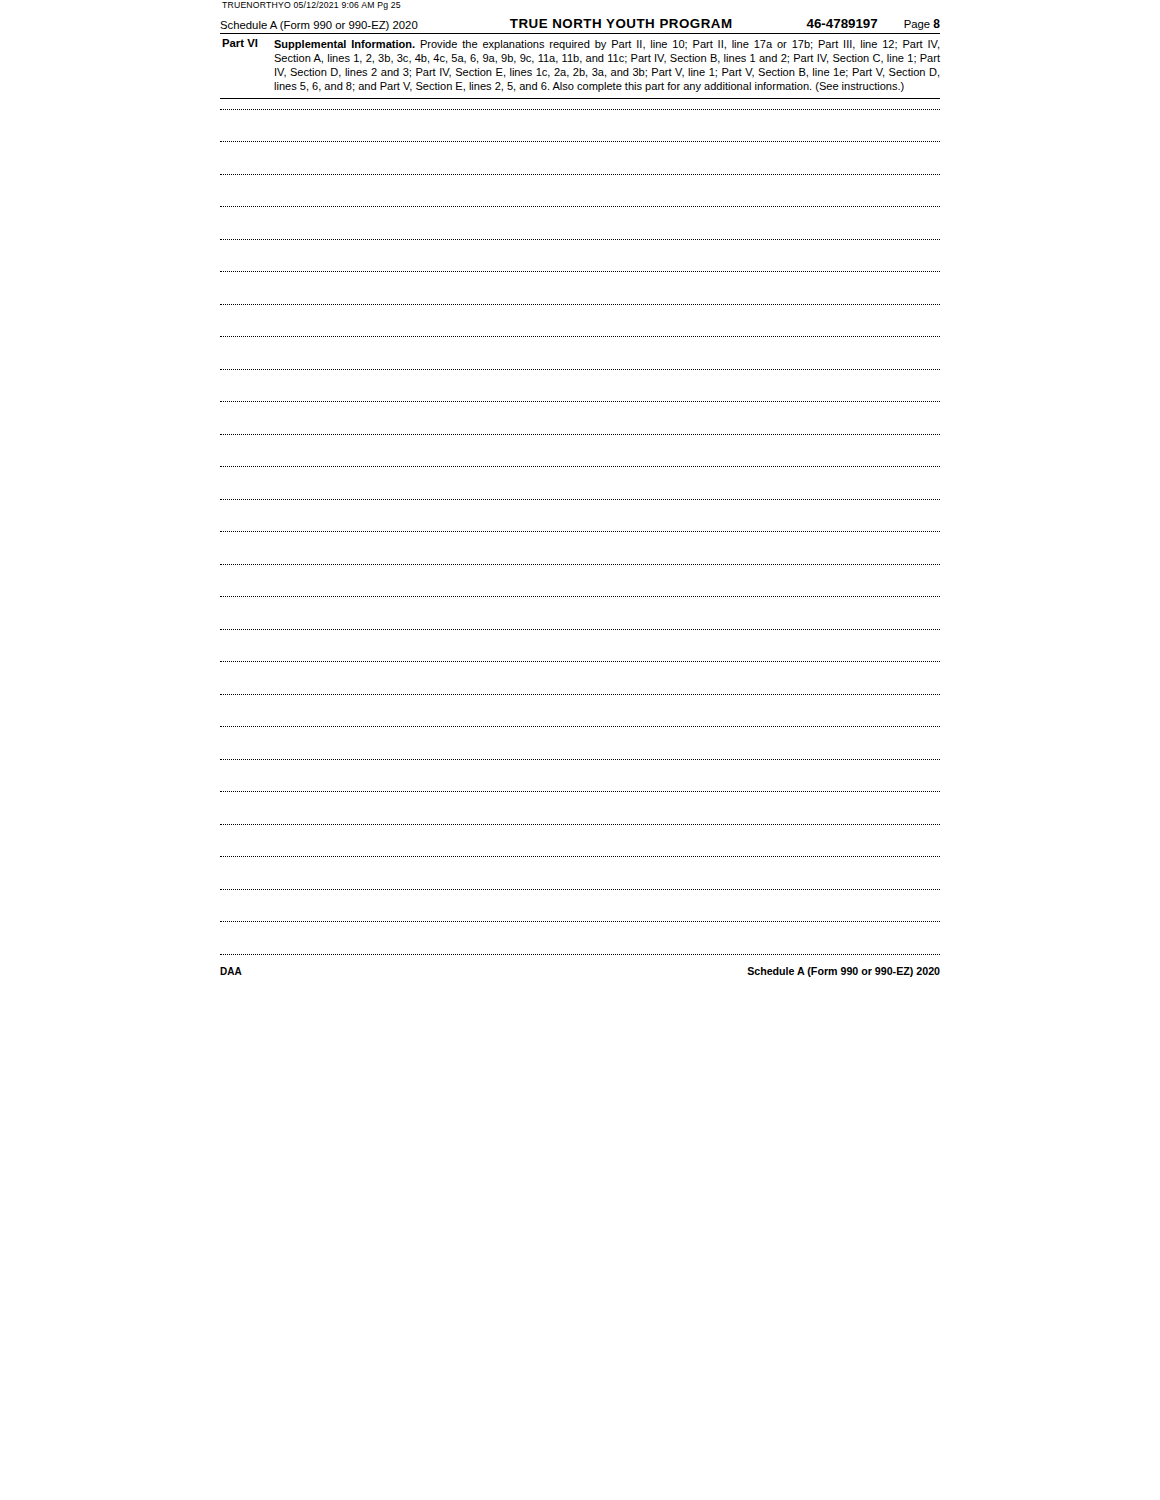TRUENORTHYO 05/12/2021 9:06 AM Pg 25
Schedule A (Form 990 or 990-EZ) 2020
TRUE NORTH YOUTH PROGRAM
46-4789197 Page 8
Part VI
Supplemental Information. Provide the explanations required by Part II, line 10; Part II, line 17a or 17b; Part III, line 12; Part IV, Section A, lines 1, 2, 3b, 3c, 4b, 4c, 5a, 6, 9a, 9b, 9c, 11a, 11b, and 11c; Part IV, Section B, lines 1 and 2; Part IV, Section C, line 1; Part IV, Section D, lines 2 and 3; Part IV, Section E, lines 1c, 2a, 2b, 3a, and 3b; Part V, line 1; Part V, Section B, line 1e; Part V, Section D, lines 5, 6, and 8; and Part V, Section E, lines 2, 5, and 6. Also complete this part for any additional information. (See instructions.)
DAA Schedule A (Form 990 or 990-EZ) 2020